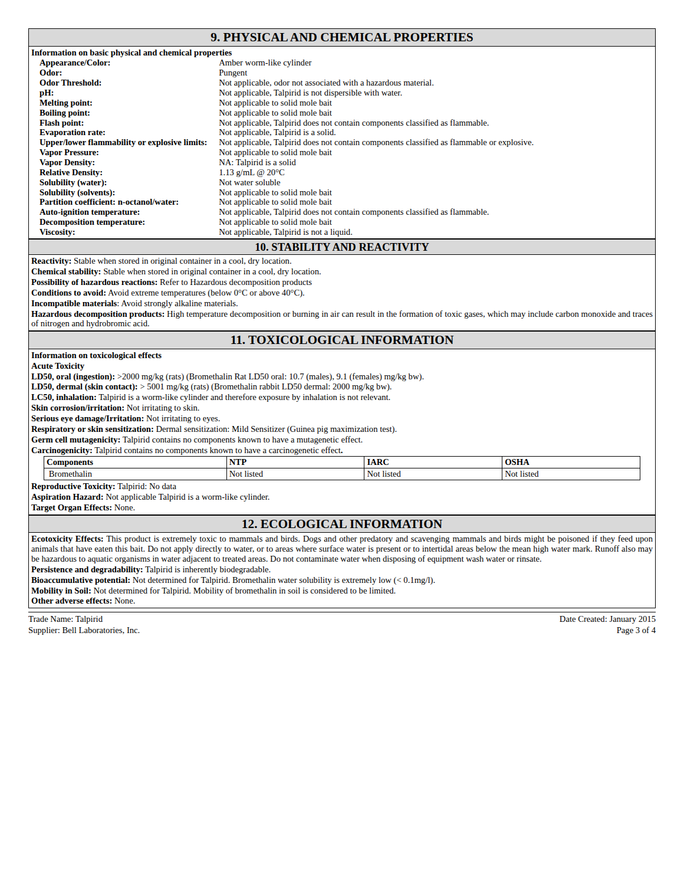9. PHYSICAL AND CHEMICAL PROPERTIES
Information on basic physical and chemical properties
| Appearance/Color: | Amber worm-like cylinder |
| Odor: | Pungent |
| Odor Threshold: | Not applicable, odor not associated with a hazardous material. |
| pH: | Not applicable, Talpirid is not dispersible with water. |
| Melting point: | Not applicable to solid mole bait |
| Boiling point: | Not applicable to solid mole bait |
| Flash point: | Not applicable, Talpirid does not contain components classified as flammable. |
| Evaporation rate: | Not applicable, Talpirid is a solid. |
| Upper/lower flammability or explosive limits: | Not applicable, Talpirid does not contain components classified as flammable or explosive. |
| Vapor Pressure: | Not applicable to solid mole bait |
| Vapor Density: | NA: Talpirid is a solid |
| Relative Density: | 1.13 g/mL @ 20°C |
| Solubility (water): | Not water soluble |
| Solubility (solvents): | Not applicable to solid mole bait |
| Partition coefficient: n-octanol/water: | Not applicable to solid mole bait |
| Auto-ignition temperature: | Not applicable, Talpirid does not contain components classified as flammable. |
| Decomposition temperature: | Not applicable to solid mole bait |
| Viscosity: | Not applicable, Talpirid is not a liquid. |
10. STABILITY AND REACTIVITY
Reactivity: Stable when stored in original container in a cool, dry location.
Chemical stability: Stable when stored in original container in a cool, dry location.
Possibility of hazardous reactions: Refer to Hazardous decomposition products
Conditions to avoid: Avoid extreme temperatures (below 0°C or above 40°C).
Incompatible materials: Avoid strongly alkaline materials.
Hazardous decomposition products: High temperature decomposition or burning in air can result in the formation of toxic gases, which may include carbon monoxide and traces of nitrogen and hydrobromic acid.
11. TOXICOLOGICAL INFORMATION
Information on toxicological effects
Acute Toxicity
LD50, oral (ingestion): >2000 mg/kg (rats) (Bromethalin Rat LD50 oral: 10.7 (males), 9.1 (females) mg/kg bw).
LD50, dermal (skin contact): > 5001 mg/kg (rats) (Bromethalin rabbit LD50 dermal: 2000 mg/kg bw).
LC50, inhalation: Talpirid is a worm-like cylinder and therefore exposure by inhalation is not relevant.
Skin corrosion/irritation: Not irritating to skin.
Serious eye damage/Irritation: Not irritating to eyes.
Respiratory or skin sensitization: Dermal sensitization: Mild Sensitizer (Guinea pig maximization test).
Germ cell mutagenicity: Talpirid contains no components known to have a mutagenetic effect.
Carcinogenicity: Talpirid contains no components known to have a carcinogenetic effect.
| Components | NTP | IARC | OSHA |
| --- | --- | --- | --- |
| Bromethalin | Not listed | Not listed | Not listed |
Reproductive Toxicity: Talpirid: No data
Aspiration Hazard: Not applicable Talpirid is a worm-like cylinder.
Target Organ Effects: None.
12. ECOLOGICAL INFORMATION
Ecotoxicity Effects: This product is extremely toxic to mammals and birds. Dogs and other predatory and scavenging mammals and birds might be poisoned if they feed upon animals that have eaten this bait. Do not apply directly to water, or to areas where surface water is present or to intertidal areas below the mean high water mark. Runoff also may be hazardous to aquatic organisms in water adjacent to treated areas. Do not contaminate water when disposing of equipment wash water or rinsate.
Persistence and degradability: Talpirid is inherently biodegradable.
Bioaccumulative potential: Not determined for Talpirid. Bromethalin water solubility is extremely low (< 0.1mg/l).
Mobility in Soil: Not determined for Talpirid. Mobility of bromethalin in soil is considered to be limited.
Other adverse effects: None.
Trade Name: Talpirid
Supplier: Bell Laboratories, Inc.
Date Created: January 2015
Page 3 of 4